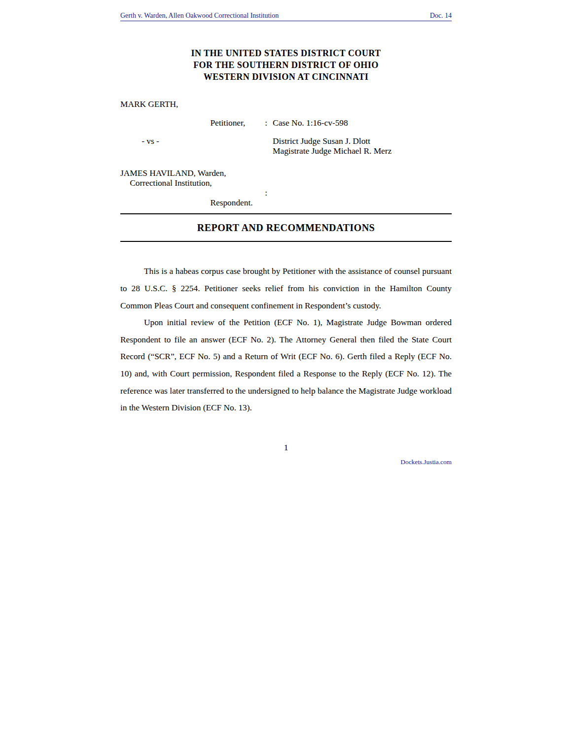Gerth v. Warden, Allen Oakwood Correctional Institution
Doc. 14
IN THE UNITED STATES DISTRICT COURT
FOR THE SOUTHERN DISTRICT OF OHIO
WESTERN DIVISION AT CINCINNATI
| MARK GERTH, | | |
| Petitioner, | : | Case No. 1:16-cv-598 |
| - vs - | | District Judge Susan J. Dlott |
| | | Magistrate Judge Michael R. Merz |
| JAMES HAVILAND, Warden, | | |
| Correctional Institution, | | |
| | : | |
| Respondent. | | |
REPORT AND RECOMMENDATIONS
This is a habeas corpus case brought by Petitioner with the assistance of counsel pursuant to 28 U.S.C. § 2254. Petitioner seeks relief from his conviction in the Hamilton County Common Pleas Court and consequent confinement in Respondent’s custody.
Upon initial review of the Petition (ECF No. 1), Magistrate Judge Bowman ordered Respondent to file an answer (ECF No. 2). The Attorney General then filed the State Court Record (“SCR”, ECF No. 5) and a Return of Writ (ECF No. 6). Gerth filed a Reply (ECF No. 10) and, with Court permission, Respondent filed a Response to the Reply (ECF No. 12). The reference was later transferred to the undersigned to help balance the Magistrate Judge workload in the Western Division (ECF No. 13).
1
Dockets.Justia.com